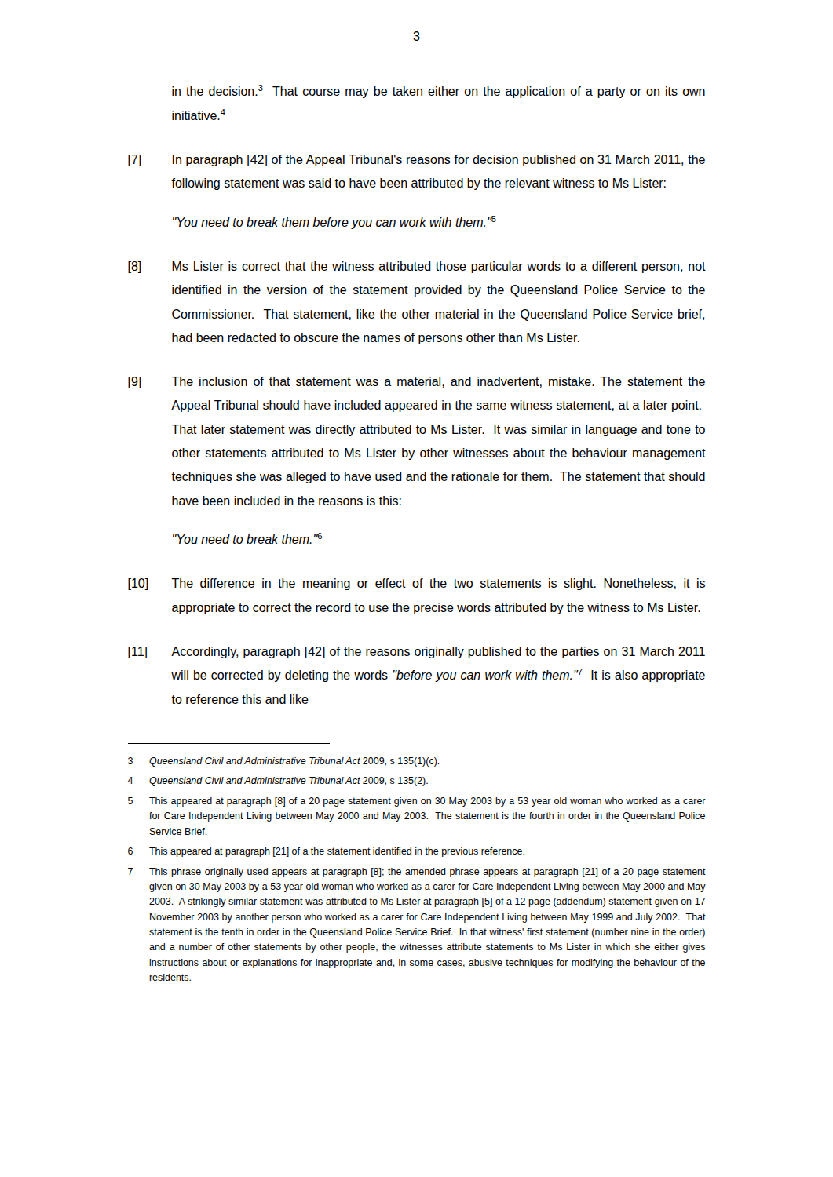3
in the decision.3 That course may be taken either on the application of a party or on its own initiative.4
[7] In paragraph [42] of the Appeal Tribunal's reasons for decision published on 31 March 2011, the following statement was said to have been attributed by the relevant witness to Ms Lister:
"You need to break them before you can work with them."5
[8] Ms Lister is correct that the witness attributed those particular words to a different person, not identified in the version of the statement provided by the Queensland Police Service to the Commissioner. That statement, like the other material in the Queensland Police Service brief, had been redacted to obscure the names of persons other than Ms Lister.
[9] The inclusion of that statement was a material, and inadvertent, mistake. The statement the Appeal Tribunal should have included appeared in the same witness statement, at a later point. That later statement was directly attributed to Ms Lister. It was similar in language and tone to other statements attributed to Ms Lister by other witnesses about the behaviour management techniques she was alleged to have used and the rationale for them. The statement that should have been included in the reasons is this:
"You need to break them."6
[10] The difference in the meaning or effect of the two statements is slight. Nonetheless, it is appropriate to correct the record to use the precise words attributed by the witness to Ms Lister.
[11] Accordingly, paragraph [42] of the reasons originally published to the parties on 31 March 2011 will be corrected by deleting the words "before you can work with them."7 It is also appropriate to reference this and like
3 Queensland Civil and Administrative Tribunal Act 2009, s 135(1)(c).
4 Queensland Civil and Administrative Tribunal Act 2009, s 135(2).
5 This appeared at paragraph [8] of a 20 page statement given on 30 May 2003 by a 53 year old woman who worked as a carer for Care Independent Living between May 2000 and May 2003. The statement is the fourth in order in the Queensland Police Service Brief.
6 This appeared at paragraph [21] of a the statement identified in the previous reference.
7 This phrase originally used appears at paragraph [8]; the amended phrase appears at paragraph [21] of a 20 page statement given on 30 May 2003 by a 53 year old woman who worked as a carer for Care Independent Living between May 2000 and May 2003. A strikingly similar statement was attributed to Ms Lister at paragraph [5] of a 12 page (addendum) statement given on 17 November 2003 by another person who worked as a carer for Care Independent Living between May 1999 and July 2002. That statement is the tenth in order in the Queensland Police Service Brief. In that witness' first statement (number nine in the order) and a number of other statements by other people, the witnesses attribute statements to Ms Lister in which she either gives instructions about or explanations for inappropriate and, in some cases, abusive techniques for modifying the behaviour of the residents.